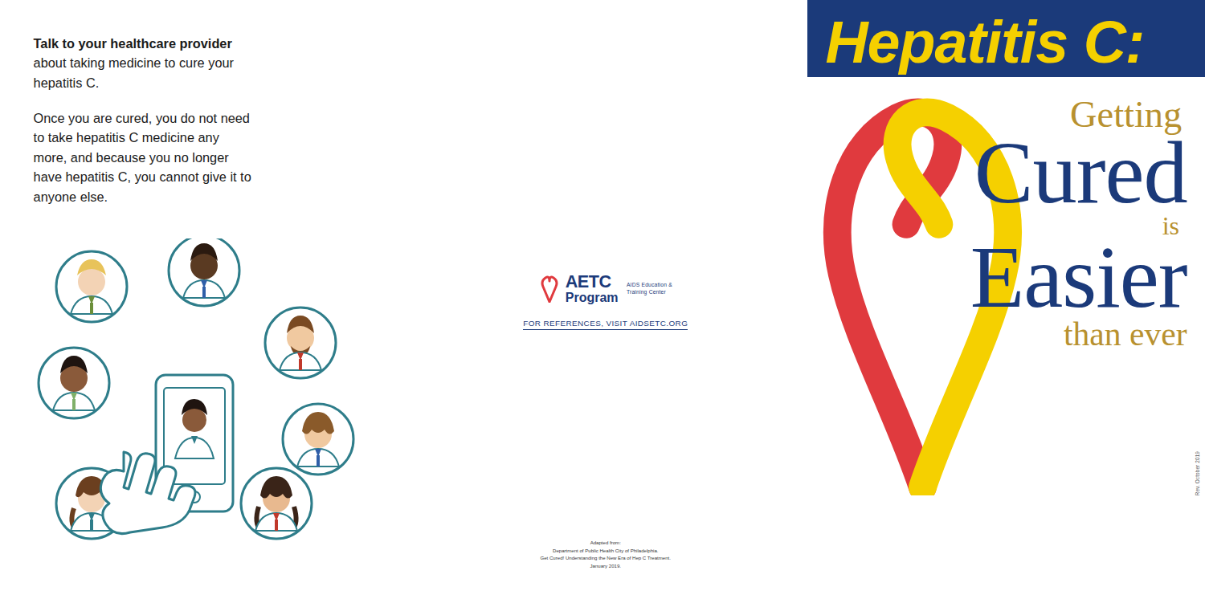Talk to your healthcare provider about taking medicine to cure your hepatitis C.
Once you are cured, you do not need to take hepatitis C medicine any more, and because you no longer have hepatitis C, you cannot give it to anyone else.
AETC Program
AIDS Education &
Training Center
FOR REFERENCES, VISIT AIDSETC.ORG
Adapted from:
Department of Public Health City of Philadelphia.
Get Cured! Understanding the New Era of Hep C Treatment.
January 2019.
Hepatitis C:
Getting Cured is Easier than ever
Rev. October 2019